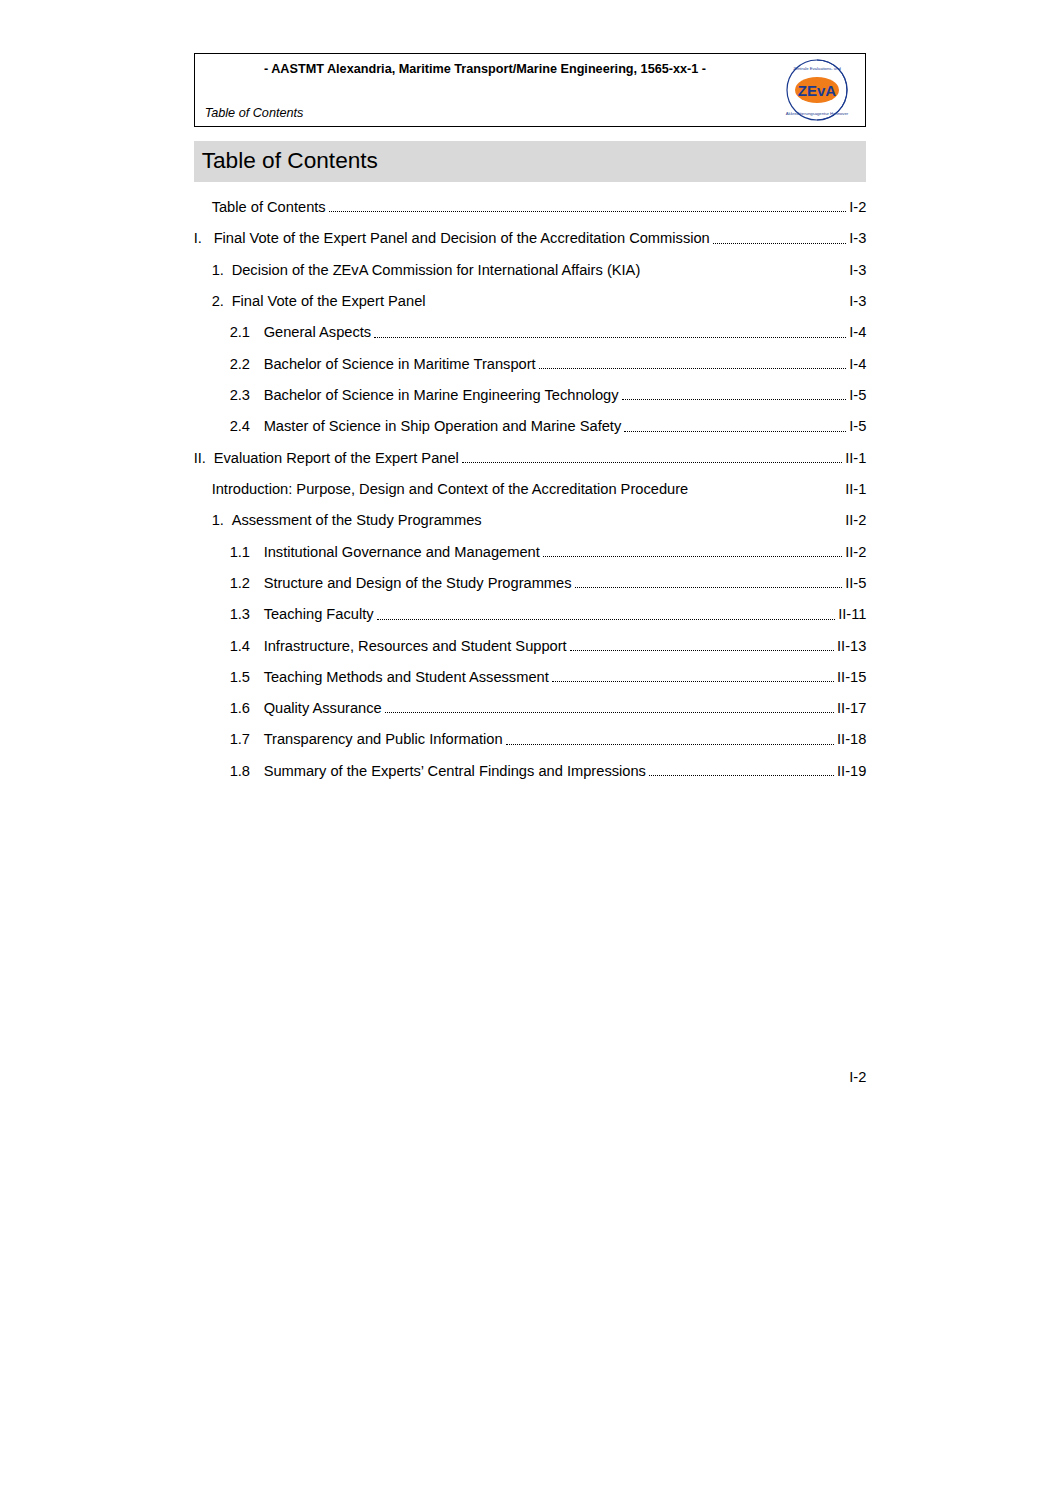- AASTMT Alexandria, Maritime Transport/Marine Engineering, 1565-xx-1 -
Table of Contents
ZEvA Zentrale Evaluations- und Akkreditierungsagentur Hannover
Table of Contents
Table of Contents I-2
I. Final Vote of the Expert Panel and Decision of the Accreditation Commission I-3
1. Decision of the ZEvA Commission for International Affairs (KIA) I-3
2. Final Vote of the Expert Panel I-3
2.1 General Aspects I-4
2.2 Bachelor of Science in Maritime Transport I-4
2.3 Bachelor of Science in Marine Engineering Technology I-5
2.4 Master of Science in Ship Operation and Marine Safety I-5
II. Evaluation Report of the Expert Panel II-1
Introduction: Purpose, Design and Context of the Accreditation Procedure II-1
1. Assessment of the Study Programmes II-2
1.1 Institutional Governance and Management II-2
1.2 Structure and Design of the Study Programmes II-5
1.3 Teaching Faculty II-11
1.4 Infrastructure, Resources and Student Support II-13
1.5 Teaching Methods and Student Assessment II-15
1.6 Quality Assurance II-17
1.7 Transparency and Public Information II-18
1.8 Summary of the Experts’ Central Findings and Impressions II-19
I-2